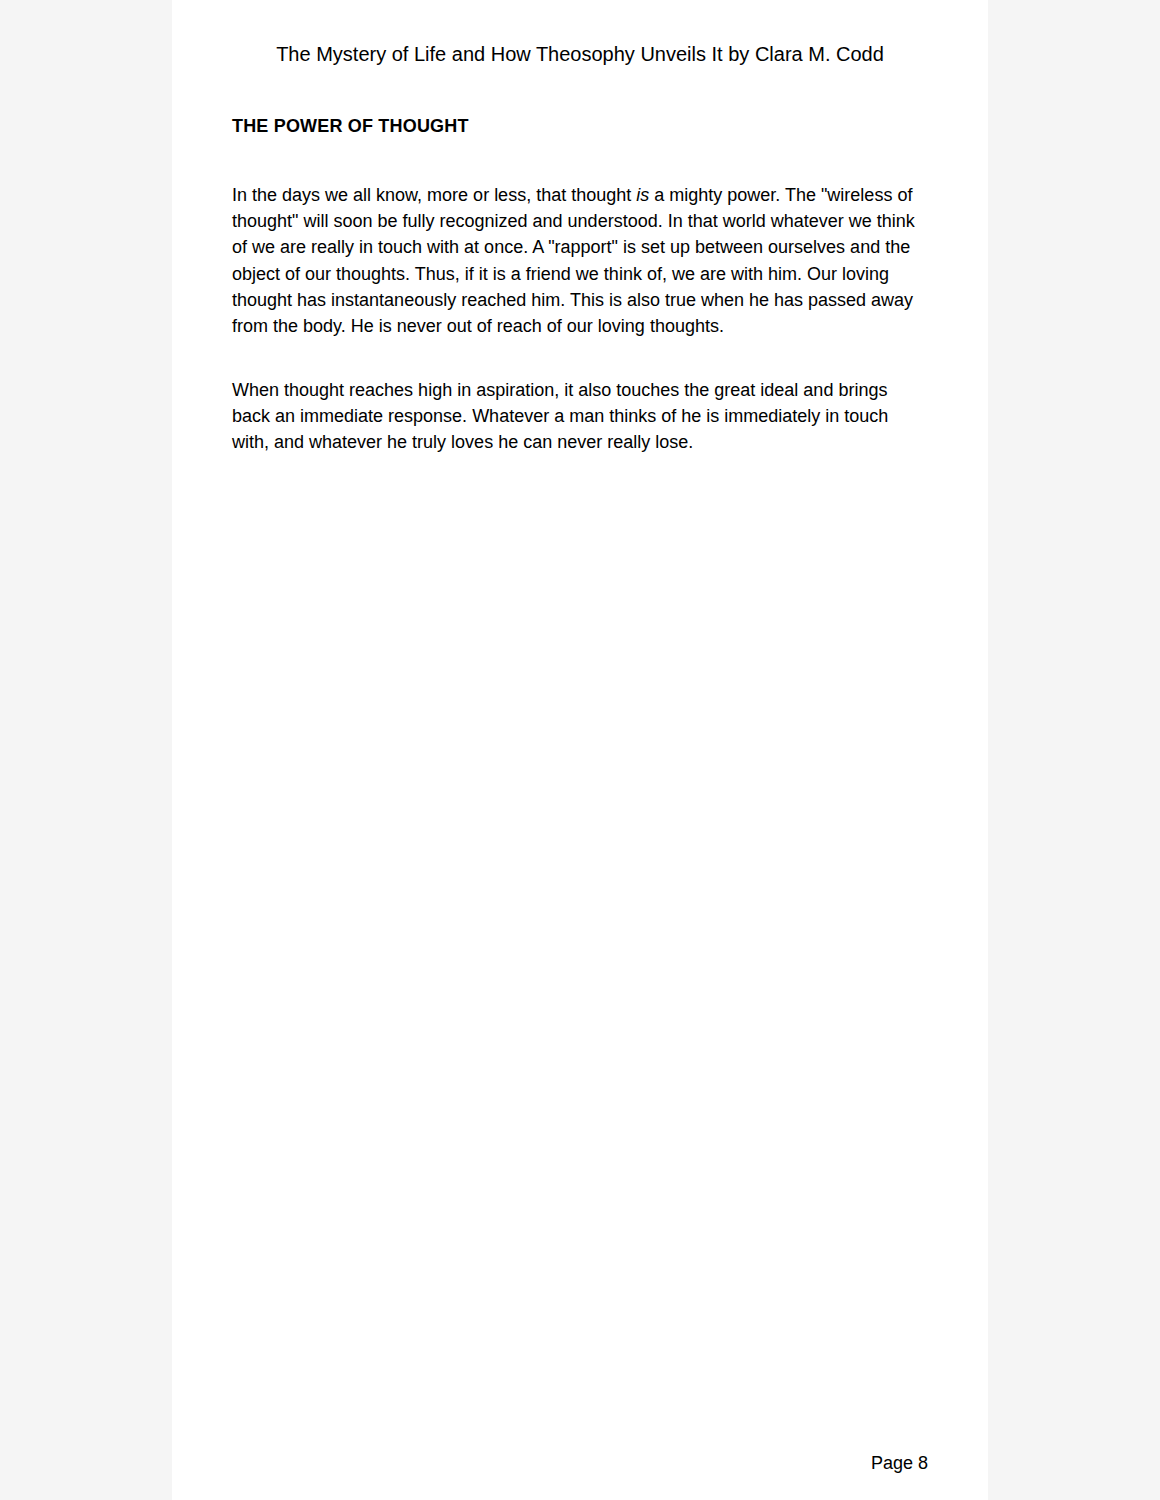The Mystery of Life and How Theosophy Unveils It by Clara M. Codd
THE POWER OF THOUGHT
In the days we all know, more or less, that thought is a mighty power. The "wireless of thought" will soon be fully recognized and understood. In that world whatever we think of we are really in touch with at once. A "rapport" is set up between ourselves and the object of our thoughts. Thus, if it is a friend we think of, we are with him. Our loving thought has instantaneously reached him. This is also true when he has passed away from the body. He is never out of reach of our loving thoughts.
When thought reaches high in aspiration, it also touches the great ideal and brings back an immediate response. Whatever a man thinks of he is immediately in touch with, and whatever he truly loves he can never really lose.
Page 8